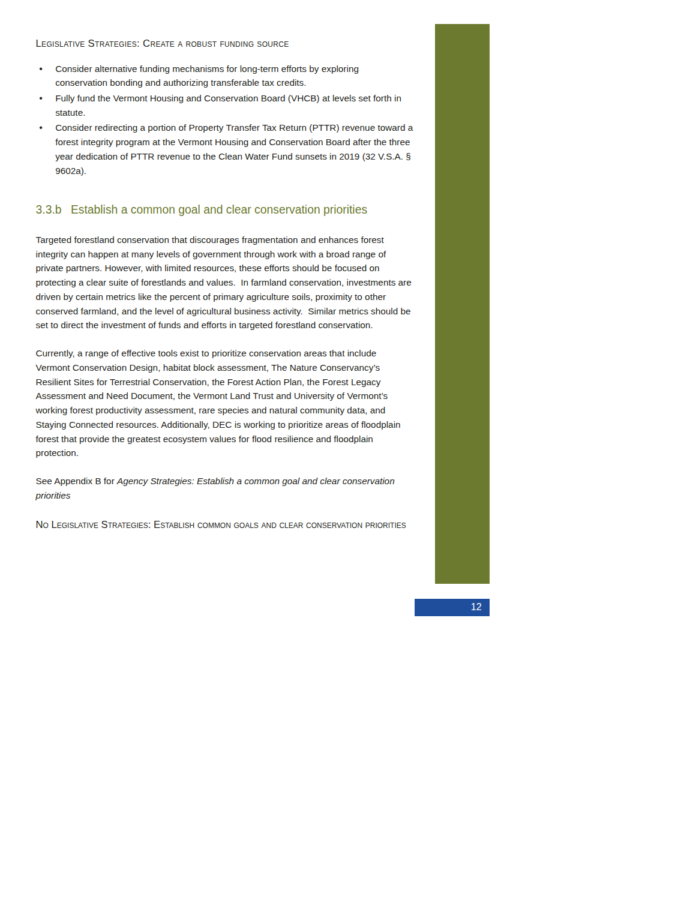Legislative Strategies: Create a robust funding source
Consider alternative funding mechanisms for long-term efforts by exploring conservation bonding and authorizing transferable tax credits.
Fully fund the Vermont Housing and Conservation Board (VHCB) at levels set forth in statute.
Consider redirecting a portion of Property Transfer Tax Return (PTTR) revenue toward a forest integrity program at the Vermont Housing and Conservation Board after the three year dedication of PTTR revenue to the Clean Water Fund sunsets in 2019 (32 V.S.A. § 9602a).
3.3.b Establish a common goal and clear conservation priorities
Targeted forestland conservation that discourages fragmentation and enhances forest integrity can happen at many levels of government through work with a broad range of private partners. However, with limited resources, these efforts should be focused on protecting a clear suite of forestlands and values. In farmland conservation, investments are driven by certain metrics like the percent of primary agriculture soils, proximity to other conserved farmland, and the level of agricultural business activity. Similar metrics should be set to direct the investment of funds and efforts in targeted forestland conservation.
Currently, a range of effective tools exist to prioritize conservation areas that include Vermont Conservation Design, habitat block assessment, The Nature Conservancy’s Resilient Sites for Terrestrial Conservation, the Forest Action Plan, the Forest Legacy Assessment and Need Document, the Vermont Land Trust and University of Vermont’s working forest productivity assessment, rare species and natural community data, and Staying Connected resources. Additionally, DEC is working to prioritize areas of floodplain forest that provide the greatest ecosystem values for flood resilience and floodplain protection.
See Appendix B for Agency Strategies: Establish a common goal and clear conservation priorities
No Legislative Strategies: Establish common goals and clear conservation priorities
12